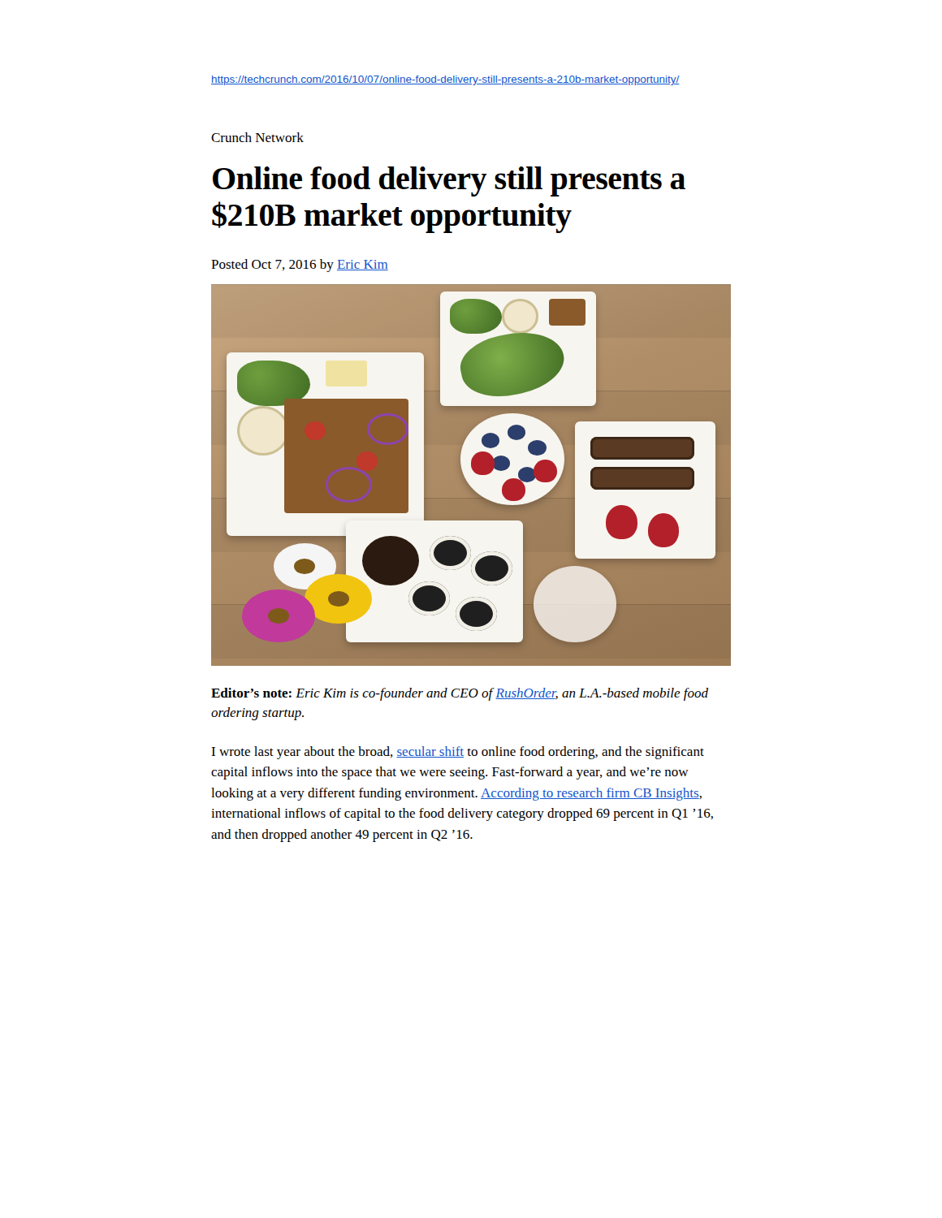https://techcrunch.com/2016/10/07/online-food-delivery-still-presents-a-210b-market-opportunity/
Crunch Network
Online food delivery still presents a $210B market opportunity
Posted Oct 7, 2016 by Eric Kim
Editor’s note: Eric Kim is co-founder and CEO of RushOrder, an L.A.-based mobile food ordering startup.
I wrote last year about the broad, secular shift to online food ordering, and the significant capital inflows into the space that we were seeing. Fast-forward a year, and we’re now looking at a very different funding environment. According to research firm CB Insights, international inflows of capital to the food delivery category dropped 69 percent in Q1 ’16, and then dropped another 49 percent in Q2 ’16.